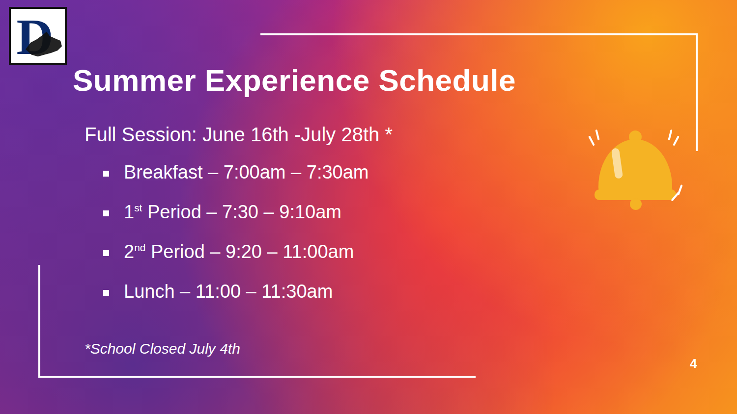D
Summer Experience Schedule
Full Session: June 16th -July 28th *
Breakfast – 7:00am – 7:30am
1st Period – 7:30 – 9:10am
2nd Period – 9:20 – 11:00am
Lunch – 11:00 – 11:30am
*School Closed July 4th
4